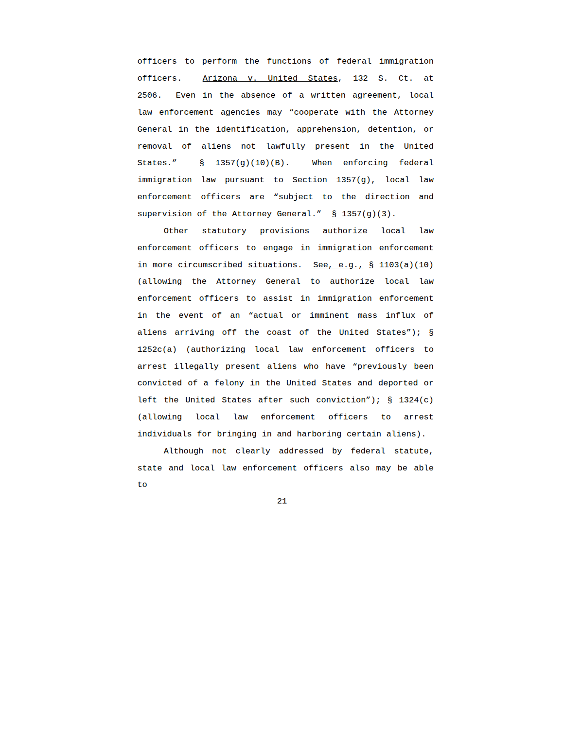officers to perform the functions of federal immigration officers. Arizona v. United States, 132 S. Ct. at 2506. Even in the absence of a written agreement, local law enforcement agencies may “cooperate with the Attorney General in the identification, apprehension, detention, or removal of aliens not lawfully present in the United States.” § 1357(g)(10)(B). When enforcing federal immigration law pursuant to Section 1357(g), local law enforcement officers are “subject to the direction and supervision of the Attorney General.” § 1357(g)(3).
Other statutory provisions authorize local law enforcement officers to engage in immigration enforcement in more circumscribed situations. See, e.g., § 1103(a)(10) (allowing the Attorney General to authorize local law enforcement officers to assist in immigration enforcement in the event of an “actual or imminent mass influx of aliens arriving off the coast of the United States”); § 1252c(a) (authorizing local law enforcement officers to arrest illegally present aliens who have “previously been convicted of a felony in the United States and deported or left the United States after such conviction”); § 1324(c) (allowing local law enforcement officers to arrest individuals for bringing in and harboring certain aliens).
Although not clearly addressed by federal statute, state and local law enforcement officers also may be able to
21